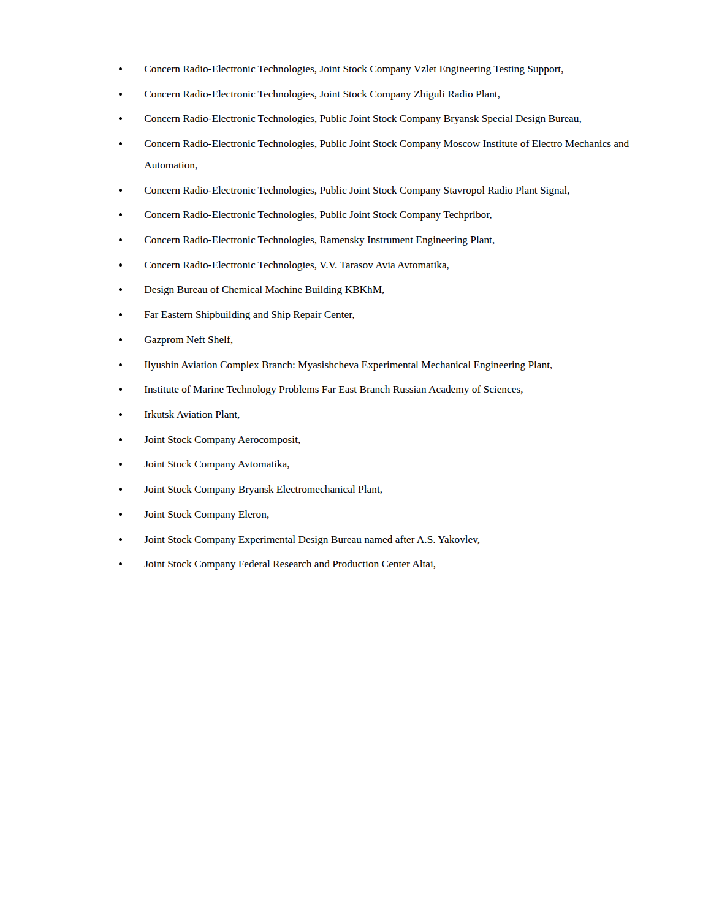Concern Radio-Electronic Technologies, Joint Stock Company Vzlet Engineering Testing Support,
Concern Radio-Electronic Technologies, Joint Stock Company Zhiguli Radio Plant,
Concern Radio-Electronic Technologies, Public Joint Stock Company Bryansk Special Design Bureau,
Concern Radio-Electronic Technologies, Public Joint Stock Company Moscow Institute of Electro Mechanics and Automation,
Concern Radio-Electronic Technologies, Public Joint Stock Company Stavropol Radio Plant Signal,
Concern Radio-Electronic Technologies, Public Joint Stock Company Techpribor,
Concern Radio-Electronic Technologies, Ramensky Instrument Engineering Plant,
Concern Radio-Electronic Technologies, V.V. Tarasov Avia Avtomatika,
Design Bureau of Chemical Machine Building KBKhM,
Far Eastern Shipbuilding and Ship Repair Center,
Gazprom Neft Shelf,
Ilyushin Aviation Complex Branch: Myasishcheva Experimental Mechanical Engineering Plant,
Institute of Marine Technology Problems Far East Branch Russian Academy of Sciences,
Irkutsk Aviation Plant,
Joint Stock Company Aerocomposit,
Joint Stock Company Avtomatika,
Joint Stock Company Bryansk Electromechanical Plant,
Joint Stock Company Eleron,
Joint Stock Company Experimental Design Bureau named after A.S. Yakovlev,
Joint Stock Company Federal Research and Production Center Altai,